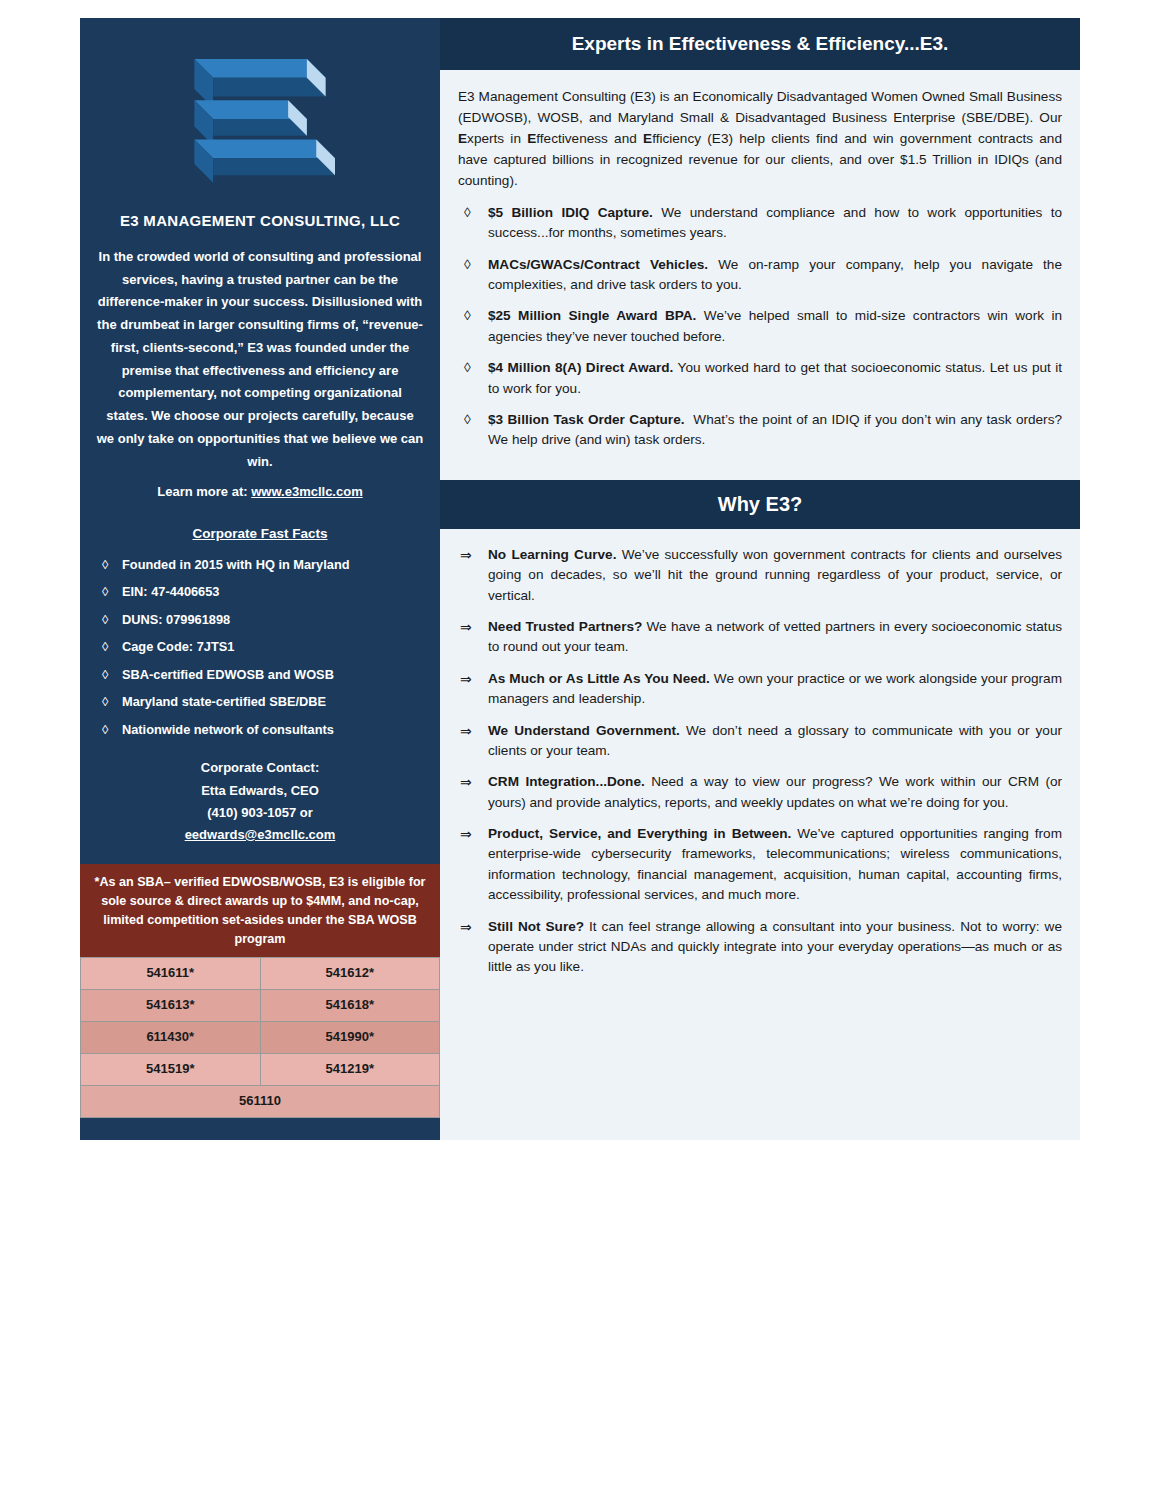E3 MANAGEMENT CONSULTING, LLC
In the crowded world of consulting and professional services, having a trusted partner can be the difference-maker in your success. Disillusioned with the drumbeat in larger consulting firms of, “revenue-first, clients-second,” E3 was founded under the premise that effectiveness and efficiency are complementary, not competing organizational states. We choose our projects carefully, because we only take on opportunities that we believe we can win.
Learn more at: www.e3mcllc.com
Corporate Fast Facts
Founded in 2015 with HQ in Maryland
EIN: 47-4406653
DUNS: 079961898
Cage Code: 7JTS1
SBA-certified EDWOSB and WOSB
Maryland state-certified SBE/DBE
Nationwide network of consultants
Corporate Contact:
Etta Edwards, CEO
(410) 903-1057 or
eedwards@e3mcllc.com
*As an SBA– verified EDWOSB/WOSB, E3 is eligible for sole source & direct awards up to $4MM, and no-cap, limited competition set-asides under the SBA WOSB program
| 541611* | 541612* |
| 541613* | 541618* |
| 611430* | 541990* |
| 541519* | 541219* |
| 561110 |
Experts in Effectiveness & Efficiency...E3.
E3 Management Consulting (E3) is an Economically Disadvantaged Women Owned Small Business (EDWOSB), WOSB, and Maryland Small & Disadvantaged Business Enterprise (SBE/DBE). Our Experts in Effectiveness and Efficiency (E3) help clients find and win government contracts and have captured billions in recognized revenue for our clients, and over $1.5 Trillion in IDIQs (and counting).
$5 Billion IDIQ Capture. We understand compliance and how to work opportunities to success...for months, sometimes years.
MACs/GWACs/Contract Vehicles. We on-ramp your company, help you navigate the complexities, and drive task orders to you.
$25 Million Single Award BPA. We’ve helped small to mid-size contractors win work in agencies they’ve never touched before.
$4 Million 8(A) Direct Award. You worked hard to get that socioeconomic status. Let us put it to work for you.
$3 Billion Task Order Capture. What’s the point of an IDIQ if you don’t win any task orders? We help drive (and win) task orders.
Why E3?
No Learning Curve. We’ve successfully won government contracts for clients and ourselves going on decades, so we’ll hit the ground running regardless of your product, service, or vertical.
Need Trusted Partners? We have a network of vetted partners in every socioeconomic status to round out your team.
As Much or As Little As You Need. We own your practice or we work alongside your program managers and leadership.
We Understand Government. We don’t need a glossary to communicate with you or your clients or your team.
CRM Integration...Done. Need a way to view our progress? We work within our CRM (or yours) and provide analytics, reports, and weekly updates on what we’re doing for you.
Product, Service, and Everything in Between. We’ve captured opportunities ranging from enterprise-wide cybersecurity frameworks, telecommunications; wireless communications, information technology, financial management, acquisition, human capital, accounting firms, accessibility, professional services, and much more.
Still Not Sure? It can feel strange allowing a consultant into your business. Not to worry: we operate under strict NDAs and quickly integrate into your everyday operations—as much or as little as you like.